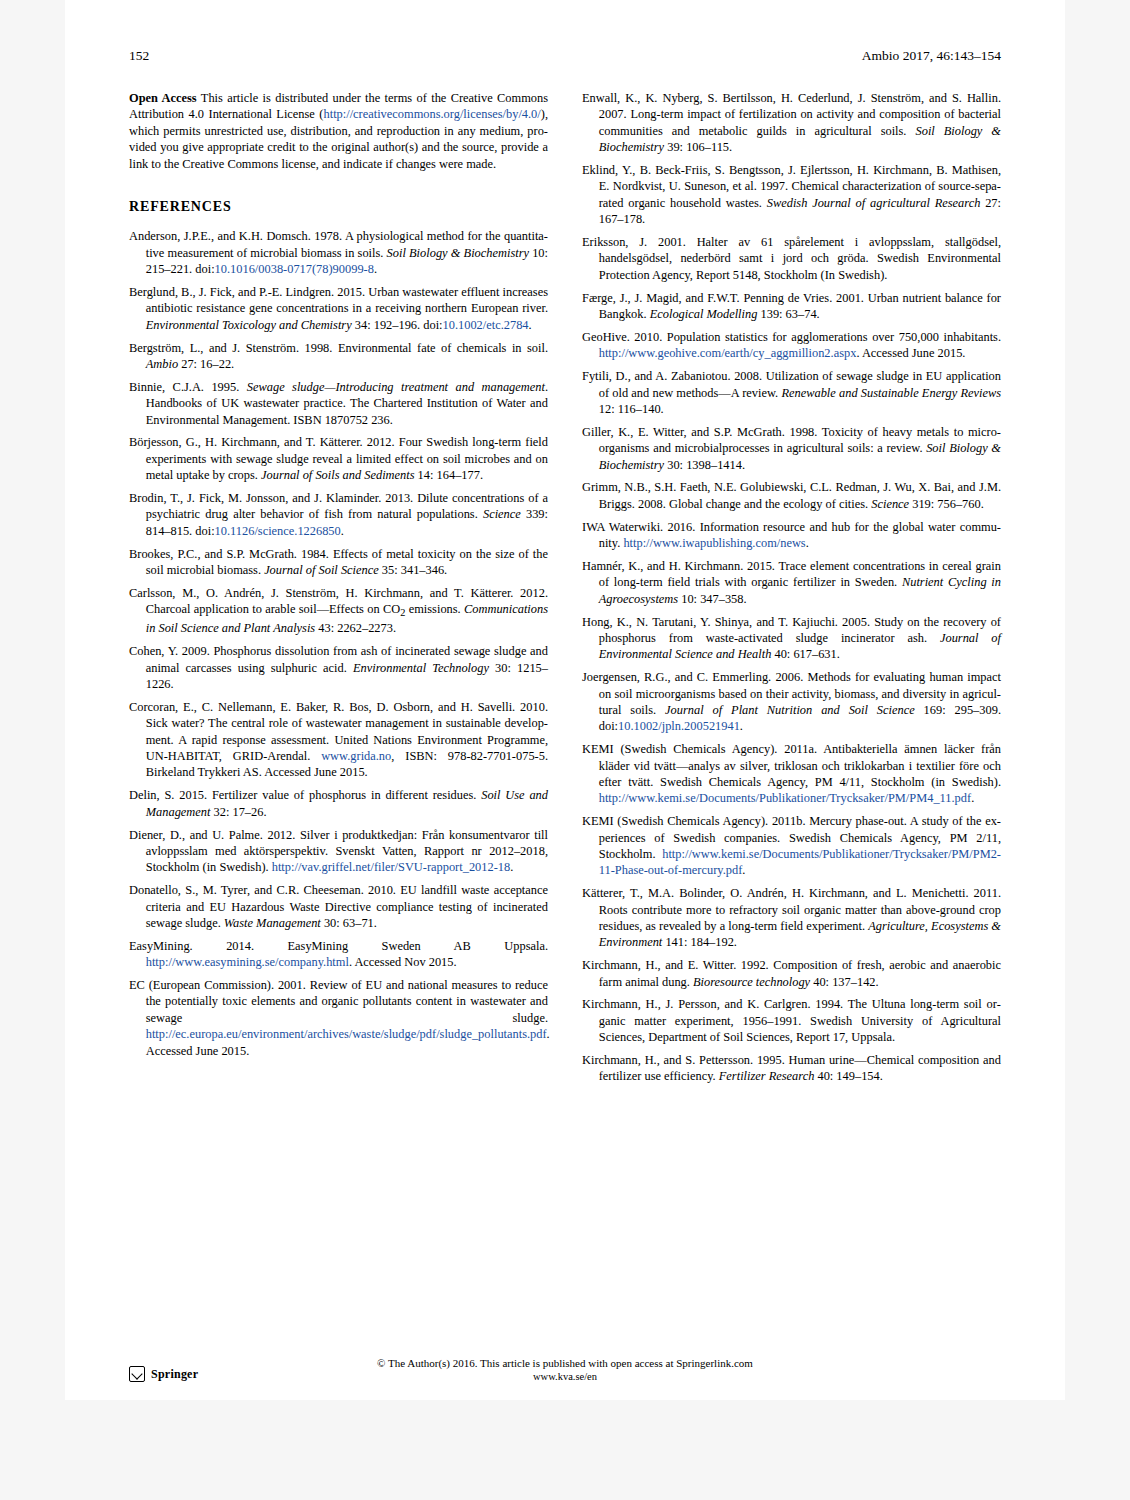152
Ambio 2017, 46:143–154
Open Access This article is distributed under the terms of the Creative Commons Attribution 4.0 International License (http://creativecommons.org/licenses/by/4.0/), which permits unrestricted use, distribution, and reproduction in any medium, provided you give appropriate credit to the original author(s) and the source, provide a link to the Creative Commons license, and indicate if changes were made.
REFERENCES
Anderson, J.P.E., and K.H. Domsch. 1978. A physiological method for the quantitative measurement of microbial biomass in soils. Soil Biology & Biochemistry 10: 215–221. doi:10.1016/0038-0717(78)90099-8.
Berglund, B., J. Fick, and P.-E. Lindgren. 2015. Urban wastewater effluent increases antibiotic resistance gene concentrations in a receiving northern European river. Environmental Toxicology and Chemistry 34: 192–196. doi:10.1002/etc.2784.
Bergström, L., and J. Stenström. 1998. Environmental fate of chemicals in soil. Ambio 27: 16–22.
Binnie, C.J.A. 1995. Sewage sludge—Introducing treatment and management. Handbooks of UK wastewater practice. The Chartered Institution of Water and Environmental Management. ISBN 1870752 236.
Börjesson, G., H. Kirchmann, and T. Kätterer. 2012. Four Swedish long-term field experiments with sewage sludge reveal a limited effect on soil microbes and on metal uptake by crops. Journal of Soils and Sediments 14: 164–177.
Brodin, T., J. Fick, M. Jonsson, and J. Klaminder. 2013. Dilute concentrations of a psychiatric drug alter behavior of fish from natural populations. Science 339: 814–815. doi:10.1126/science.1226850.
Brookes, P.C., and S.P. McGrath. 1984. Effects of metal toxicity on the size of the soil microbial biomass. Journal of Soil Science 35: 341–346.
Carlsson, M., O. Andrén, J. Stenström, H. Kirchmann, and T. Kätterer. 2012. Charcoal application to arable soil—Effects on CO2 emissions. Communications in Soil Science and Plant Analysis 43: 2262–2273.
Cohen, Y. 2009. Phosphorus dissolution from ash of incinerated sewage sludge and animal carcasses using sulphuric acid. Environmental Technology 30: 1215–1226.
Corcoran, E., C. Nellemann, E. Baker, R. Bos, D. Osborn, and H. Savelli. 2010. Sick water? The central role of wastewater management in sustainable development. A rapid response assessment. United Nations Environment Programme, UN-HABITAT, GRID-Arendal. www.grida.no, ISBN: 978-82-7701-075-5. Birkeland Trykkeri AS. Accessed June 2015.
Delin, S. 2015. Fertilizer value of phosphorus in different residues. Soil Use and Management 32: 17–26.
Diener, D., and U. Palme. 2012. Silver i produktkedjan: Från konsumentvaror till avloppsslam med aktörsperspektiv. Svenskt Vatten, Rapport nr 2012–2018, Stockholm (in Swedish). http://vav.griffel.net/filer/SVU-rapport_2012-18.
Donatello, S., M. Tyrer, and C.R. Cheeseman. 2010. EU landfill waste acceptance criteria and EU Hazardous Waste Directive compliance testing of incinerated sewage sludge. Waste Management 30: 63–71.
EasyMining. 2014. EasyMining Sweden AB Uppsala. http://www.easymining.se/company.html. Accessed Nov 2015.
EC (European Commission). 2001. Review of EU and national measures to reduce the potentially toxic elements and organic pollutants content in wastewater and sewage sludge. http://ec.europa.eu/environment/archives/waste/sludge/pdf/sludge_pollutants.pdf. Accessed June 2015.
Enwall, K., K. Nyberg, S. Bertilsson, H. Cederlund, J. Stenström, and S. Hallin. 2007. Long-term impact of fertilization on activity and composition of bacterial communities and metabolic guilds in agricultural soils. Soil Biology & Biochemistry 39: 106–115.
Eklind, Y., B. Beck-Friis, S. Bengtsson, J. Ejlertsson, H. Kirchmann, B. Mathisen, E. Nordkvist, U. Suneson, et al. 1997. Chemical characterization of source-separated organic household wastes. Swedish Journal of agricultural Research 27: 167–178.
Eriksson, J. 2001. Halter av 61 spårelement i avloppsslam, stallgödsel, handelsgödsel, nederbörd samt i jord och gröda. Swedish Environmental Protection Agency, Report 5148, Stockholm (In Swedish).
Færge, J., J. Magid, and F.W.T. Penning de Vries. 2001. Urban nutrient balance for Bangkok. Ecological Modelling 139: 63–74.
GeoHive. 2010. Population statistics for agglomerations over 750,000 inhabitants. http://www.geohive.com/earth/cy_aggmillion2.aspx. Accessed June 2015.
Fytili, D., and A. Zabaniotou. 2008. Utilization of sewage sludge in EU application of old and new methods—A review. Renewable and Sustainable Energy Reviews 12: 116–140.
Giller, K., E. Witter, and S.P. McGrath. 1998. Toxicity of heavy metals to microorganisms and microbialprocesses in agricultural soils: a review. Soil Biology & Biochemistry 30: 1398–1414.
Grimm, N.B., S.H. Faeth, N.E. Golubiewski, C.L. Redman, J. Wu, X. Bai, and J.M. Briggs. 2008. Global change and the ecology of cities. Science 319: 756–760.
IWA Waterwiki. 2016. Information resource and hub for the global water community. http://www.iwapublishing.com/news.
Hamnér, K., and H. Kirchmann. 2015. Trace element concentrations in cereal grain of long-term field trials with organic fertilizer in Sweden. Nutrient Cycling in Agroecosystems 10: 347–358.
Hong, K., N. Tarutani, Y. Shinya, and T. Kajiuchi. 2005. Study on the recovery of phosphorus from waste-activated sludge incinerator ash. Journal of Environmental Science and Health 40: 617–631.
Joergensen, R.G., and C. Emmerling. 2006. Methods for evaluating human impact on soil microorganisms based on their activity, biomass, and diversity in agricultural soils. Journal of Plant Nutrition and Soil Science 169: 295–309. doi:10.1002/jpln.200521941.
KEMI (Swedish Chemicals Agency). 2011a. Antibakteriella ämnen läcker från kläder vid tvätt—analys av silver, triklosan och triklokarban i textilier före och efter tvätt. Swedish Chemicals Agency, PM 4/11, Stockholm (in Swedish). http://www.kemi.se/Documents/Publikationer/Trycksaker/PM/PM4_11.pdf.
KEMI (Swedish Chemicals Agency). 2011b. Mercury phase-out. A study of the experiences of Swedish companies. Swedish Chemicals Agency, PM 2/11, Stockholm. http://www.kemi.se/Documents/Publikationer/Trycksaker/PM/PM2-11-Phase-out-of-mercury.pdf.
Kätterer, T., M.A. Bolinder, O. Andrén, H. Kirchmann, and L. Menichetti. 2011. Roots contribute more to refractory soil organic matter than above-ground crop residues, as revealed by a long-term field experiment. Agriculture, Ecosystems & Environment 141: 184–192.
Kirchmann, H., and E. Witter. 1992. Composition of fresh, aerobic and anaerobic farm animal dung. Bioresource technology 40: 137–142.
Kirchmann, H., J. Persson, and K. Carlgren. 1994. The Ultuna long-term soil organic matter experiment, 1956–1991. Swedish University of Agricultural Sciences, Department of Soil Sciences, Report 17, Uppsala.
Kirchmann, H., and S. Pettersson. 1995. Human urine—Chemical composition and fertilizer use efficiency. Fertilizer Research 40: 149–154.
© The Author(s) 2016. This article is published with open access at Springerlink.com
www.kva.se/en
Springer